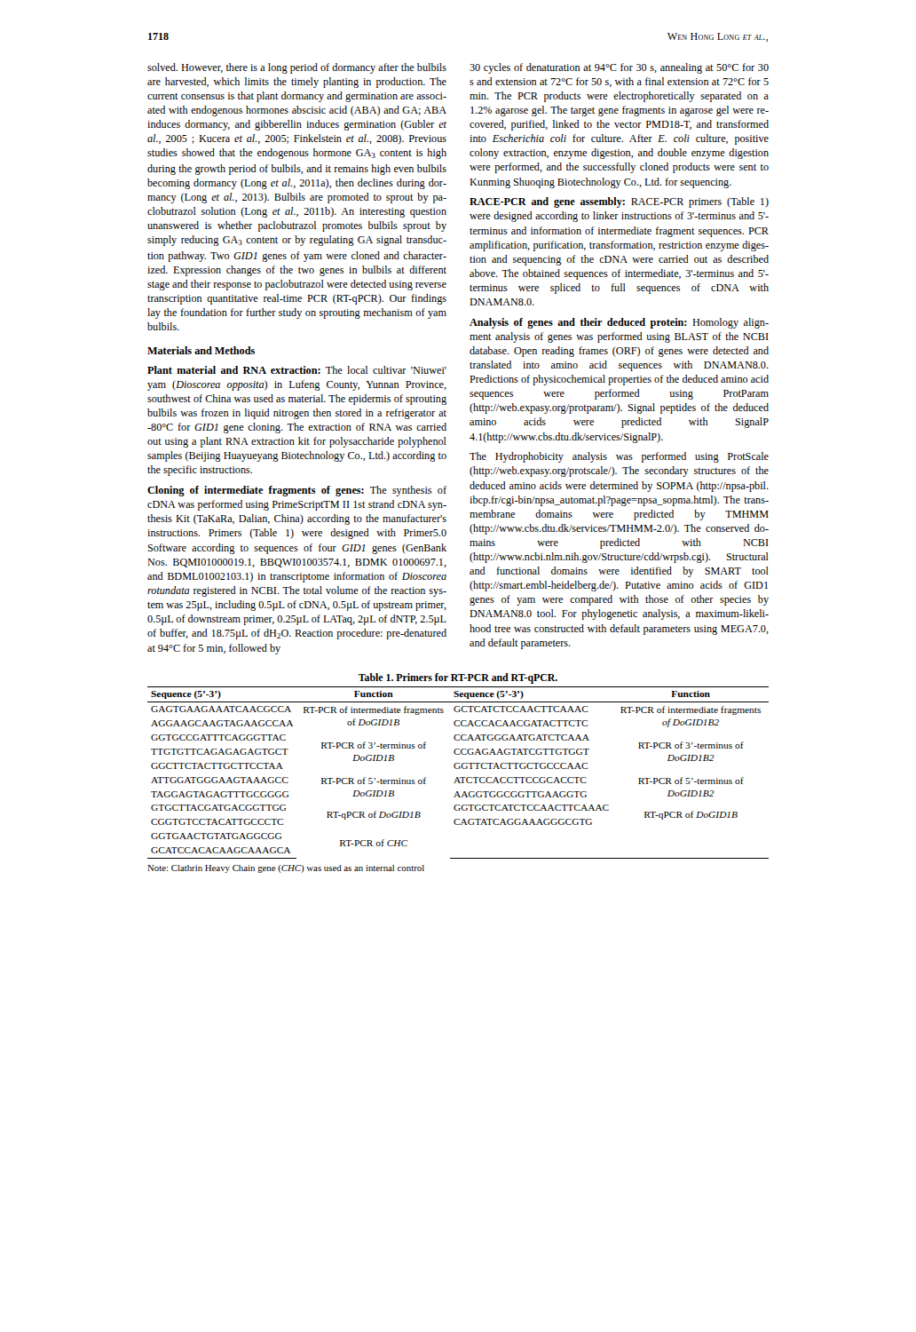1718 Wen Hong Long et al.,
solved. However, there is a long period of dormancy after the bulbils are harvested, which limits the timely planting in production. The current consensus is that plant dormancy and germination are associated with endogenous hormones abscisic acid (ABA) and GA; ABA induces dormancy, and gibberellin induces germination (Gubler et al., 2005 ; Kucera et al., 2005; Finkelstein et al., 2008). Previous studies showed that the endogenous hormone GA3 content is high during the growth period of bulbils, and it remains high even bulbils becoming dormancy (Long et al., 2011a), then declines during dormancy (Long et al., 2013). Bulbils are promoted to sprout by paclobutrazol solution (Long et al., 2011b). An interesting question unanswered is whether paclobutrazol promotes bulbils sprout by simply reducing GA3 content or by regulating GA signal transduction pathway. Two GID1 genes of yam were cloned and characterized. Expression changes of the two genes in bulbils at different stage and their response to paclobutrazol were detected using reverse transcription quantitative real-time PCR (RT-qPCR). Our findings lay the foundation for further study on sprouting mechanism of yam bulbils.
Materials and Methods
Plant material and RNA extraction: The local cultivar 'Niuwei' yam (Dioscorea opposita) in Lufeng County, Yunnan Province, southwest of China was used as material. The epidermis of sprouting bulbils was frozen in liquid nitrogen then stored in a refrigerator at -80°C for GID1 gene cloning. The extraction of RNA was carried out using a plant RNA extraction kit for polysaccharide polyphenol samples (Beijing Huayueyang Biotechnology Co., Ltd.) according to the specific instructions.
Cloning of intermediate fragments of genes: The synthesis of cDNA was performed using PrimeScriptTM II 1st strand cDNA synthesis Kit (TaKaRa, Dalian, China) according to the manufacturer's instructions. Primers (Table 1) were designed with Primer5.0 Software according to sequences of four GID1 genes (GenBank Nos. BQMI01000019.1, BBQWI01003574.1, BDMK 01000697.1, and BDML01002103.1) in transcriptome information of Dioscorea rotundata registered in NCBI. The total volume of the reaction system was 25µL, including 0.5µL of cDNA, 0.5µL of upstream primer, 0.5µL of downstream primer, 0.25µL of LATaq, 2µL of dNTP, 2.5µL of buffer, and 18.75µL of dH2O. Reaction procedure: pre-denatured at 94°C for 5 min, followed by
30 cycles of denaturation at 94°C for 30 s, annealing at 50°C for 30 s and extension at 72°C for 50 s, with a final extension at 72°C for 5 min. The PCR products were electrophoretically separated on a 1.2% agarose gel. The target gene fragments in agarose gel were recovered, purified, linked to the vector PMD18-T, and transformed into Escherichia coli for culture. After E. coli culture, positive colony extraction, enzyme digestion, and double enzyme digestion were performed, and the successfully cloned products were sent to Kunming Shuoqing Biotechnology Co., Ltd. for sequencing.
RACE-PCR and gene assembly: RACE-PCR primers (Table 1) were designed according to linker instructions of 3'-terminus and 5'-terminus and information of intermediate fragment sequences. PCR amplification, purification, transformation, restriction enzyme digestion and sequencing of the cDNA were carried out as described above. The obtained sequences of intermediate, 3'-terminus and 5'-terminus were spliced to full sequences of cDNA with DNAMAN8.0.
Analysis of genes and their deduced protein: Homology alignment analysis of genes was performed using BLAST of the NCBI database. Open reading frames (ORF) of genes were detected and translated into amino acid sequences with DNAMAN8.0. Predictions of physicochemical properties of the deduced amino acid sequences were performed using ProtParam (http://web.expasy.org/protparam/). Signal peptides of the deduced amino acids were predicted with SignalP 4.1(http://www.cbs.dtu.dk/services/SignalP).
The Hydrophobicity analysis was performed using ProtScale (http://web.expasy.org/protscale/). The secondary structures of the deduced amino acids were determined by SOPMA (http://npsa-pbil. ibcp.fr/cgi-bin/npsa_automat.pl?page=npsa_sopma.html). The transmembrane domains were predicted by TMHMM (http://www.cbs.dtu.dk/services/TMHMM-2.0/). The conserved domains were predicted with NCBI (http://www.ncbi.nlm.nih.gov/Structure/cdd/wrpsb.cgi). Structural and functional domains were identified by SMART tool (http://smart.embl-heidelberg.de/). Putative amino acids of GID1 genes of yam were compared with those of other species by DNAMAN8.0 tool. For phylogenetic analysis, a maximum-likelihood tree was constructed with default parameters using MEGA7.0, and default parameters.
Table 1. Primers for RT-PCR and RT-qPCR.
| Sequence (5’-3’) | Function | Sequence (5’-3’) | Function |
| --- | --- | --- | --- |
| GAGTGAAGAAATCAACGCCA | RT-PCR of intermediate fragments of DoGID1B | GCTCATCTCCAACTTCAAAC | RT-PCR of intermediate fragments of DoGID1B2 |
| AGGAAGCAAGTAGAAGCCAA | CCACCACAACGATACTTCTC |
| GGTGCCGATTTCAGGGTTAC | RT-PCR of 3’-terminus of DoGID1B | CCAATGGGAATGATCTCAAA | RT-PCR of 3’-terminus of DoGID1B2 |
| TTGTGTTCAGAGAGAGTGCT | CCGAGAAGTATCGTTGTGGT |
| GGCTTCTACTTGCTTCCTAA | GGTTCTACTTGCTGCCCAAC |
| ATTGGATGGGAAGTAAAGCC | RT-PCR of 5’-terminus of DoGID1B | ATCTCCACCTTCCGCACCTC | RT-PCR of 5’-terminus of DoGID1B2 |
| TAGGAGTAGAGTTTGCGGGG | AAGGTGGCGGTTGAAGGTG |
| GTGCTTACGATGACGGTTGG | RT-qPCR of DoGID1B | GGTGCTCATCTCCAACTTCAAAC | RT-qPCR of DoGID1B |
| CGGTGTCCTACATTGCCCTC | CAGTATCAGGAAAGGGCGTG |
| GGTGAACTGTATGAGGCGG | RT-PCR of CHC | | |
| GCATCCACACAAGCAAAGCA | | |
Note: Clathrin Heavy Chain gene (CHC) was used as an internal control